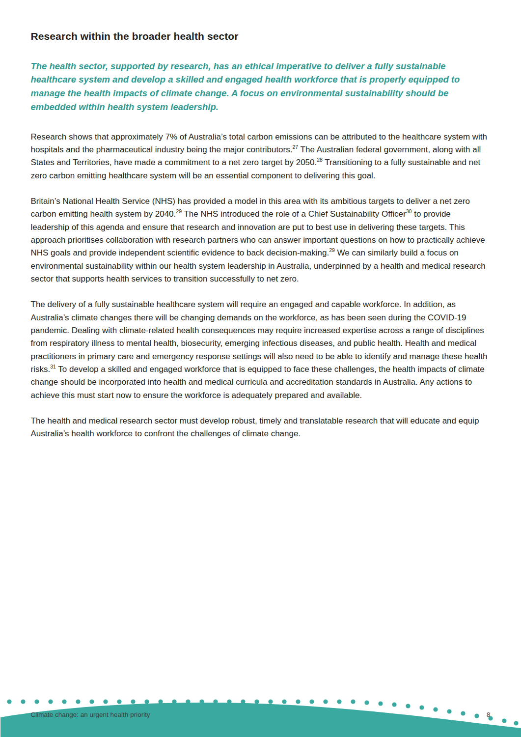Research within the broader health sector
The health sector, supported by research, has an ethical imperative to deliver a fully sustainable healthcare system and develop a skilled and engaged health workforce that is properly equipped to manage the health impacts of climate change. A focus on environmental sustainability should be embedded within health system leadership.
Research shows that approximately 7% of Australia’s total carbon emissions can be attributed to the healthcare system with hospitals and the pharmaceutical industry being the major contributors.27 The Australian federal government, along with all States and Territories, have made a commitment to a net zero target by 2050.28 Transitioning to a fully sustainable and net zero carbon emitting healthcare system will be an essential component to delivering this goal.
Britain’s National Health Service (NHS) has provided a model in this area with its ambitious targets to deliver a net zero carbon emitting health system by 2040.29 The NHS introduced the role of a Chief Sustainability Officer30 to provide leadership of this agenda and ensure that research and innovation are put to best use in delivering these targets. This approach prioritises collaboration with research partners who can answer important questions on how to practically achieve NHS goals and provide independent scientific evidence to back decision-making.29 We can similarly build a focus on environmental sustainability within our health system leadership in Australia, underpinned by a health and medical research sector that supports health services to transition successfully to net zero.
The delivery of a fully sustainable healthcare system will require an engaged and capable workforce. In addition, as Australia’s climate changes there will be changing demands on the workforce, as has been seen during the COVID-19 pandemic. Dealing with climate-related health consequences may require increased expertise across a range of disciplines from respiratory illness to mental health, biosecurity, emerging infectious diseases, and public health. Health and medical practitioners in primary care and emergency response settings will also need to be able to identify and manage these health risks.31 To develop a skilled and engaged workforce that is equipped to face these challenges, the health impacts of climate change should be incorporated into health and medical curricula and accreditation standards in Australia. Any actions to achieve this must start now to ensure the workforce is adequately prepared and available.
The health and medical research sector must develop robust, timely and translatable research that will educate and equip Australia’s health workforce to confront the challenges of climate change.
Climate change: an urgent health priority 8